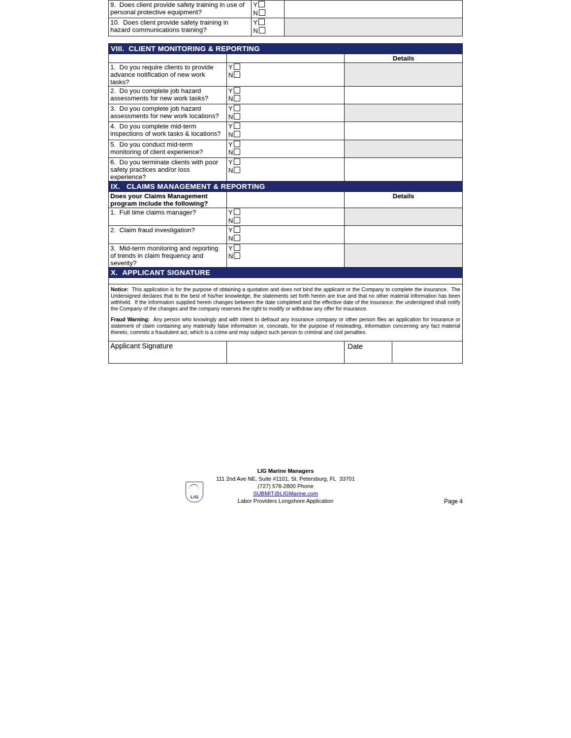| 9. Does client provide safety training in use of personal protective equipment? | Y N | |
| 10. Does client provide safety training in hazard communications training? | Y N | |
| VIII. CLIENT MONITORING & REPORTING |
| | | Details |
| 1. Do you require clients to provide advance notification of new work tasks? | Y N | |
| 2. Do you complete job hazard assessments for new work tasks? | Y N | |
| 3. Do you complete job hazard assessments for new work locations? | Y N | |
| 4. Do you complete mid-term inspections of work tasks & locations? | Y N | |
| 5. Do you conduct mid-term monitoring of client experience? | Y N | |
| 6. Do you terminate clients with poor safety practices and/or loss experience? | Y N | |
| IX. CLAIMS MANAGEMENT & REPORTING |
| Does your Claims Management program include the following? | | Details |
| 1. Full time claims manager? | Y N | |
| 2. Claim fraud investigation? | Y N | |
| 3. Mid-term monitoring and reporting of trends in claim frequency and severity? | Y N | |
| X. APPLICANT SIGNATURE |
| Notice: This application is for the purpose of obtaining a quotation and does not bind the applicant or the Company to complete the insurance. The Undersigned declares that to the best of his/her knowledge, the statements set forth herein are true and that no other material information has been withheld. If the information supplied herein changes between the date completed and the effective date of the insurance, the undersigned shall notify the Company of the changes and the company reserves the right to modify or withdraw any offer for insurance. Fraud Warning: Any person who knowingly and with intent to defraud any insurance company or other person files an application for insurance or statement of claim containing any materially false information or, conceals, for the purpose of misleading, information concerning any fact material thereto, commits a fraudulent act, which is a crime and may subject such person to criminal and civil penalties. |
| Applicant Signature | | / Date / / |
LIG
LIG Marine Managers
111 2nd Ave NE, Suite #1101, St. Petersburg, FL 33701
(727) 578-2800 Phone
SUBMIT@LIGMarine.com
Labor Providers Longshore Application
Page 4